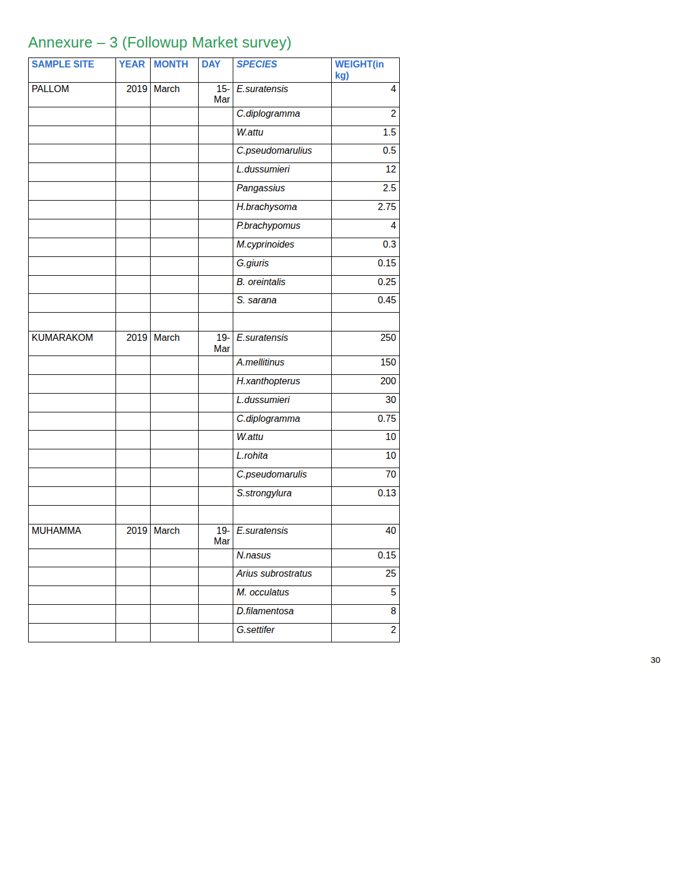Annexure – 3 (Followup Market survey)
| SAMPLE SITE | YEAR | MONTH | DAY | SPECIES | WEIGHT(in kg) |
| --- | --- | --- | --- | --- | --- |
| PALLOM | 2019 | March | 15-Mar | E.suratensis | 4 |
| | | | | C.diplogramma | 2 |
| | | | | W.attu | 1.5 |
| | | | | C.pseudomarulius | 0.5 |
| | | | | L.dussumieri | 12 |
| | | | | Pangassius | 2.5 |
| | | | | H.brachysoma | 2.75 |
| | | | | P.brachypomus | 4 |
| | | | | M.cyprinoides | 0.3 |
| | | | | G.giuris | 0.15 |
| | | | | B. oreintalis | 0.25 |
| | | | | S. sarana | 0.45 |
| KUMARAKOM | 2019 | March | 19-Mar | E.suratensis | 250 |
| | | | | A.mellitinus | 150 |
| | | | | H.xanthopterus | 200 |
| | | | | L.dussumieri | 30 |
| | | | | C.diplogramma | 0.75 |
| | | | | W.attu | 10 |
| | | | | L.rohita | 10 |
| | | | | C.pseudomarulis | 70 |
| | | | | S.strongylura | 0.13 |
| MUHAMMA | 2019 | March | 19-Mar | E.suratensis | 40 |
| | | | | N.nasus | 0.15 |
| | | | | Arius subrostratus | 25 |
| | | | | M. occulatus | 5 |
| | | | | D.filamentosa | 8 |
| | | | | G.settifer | 2 |
30